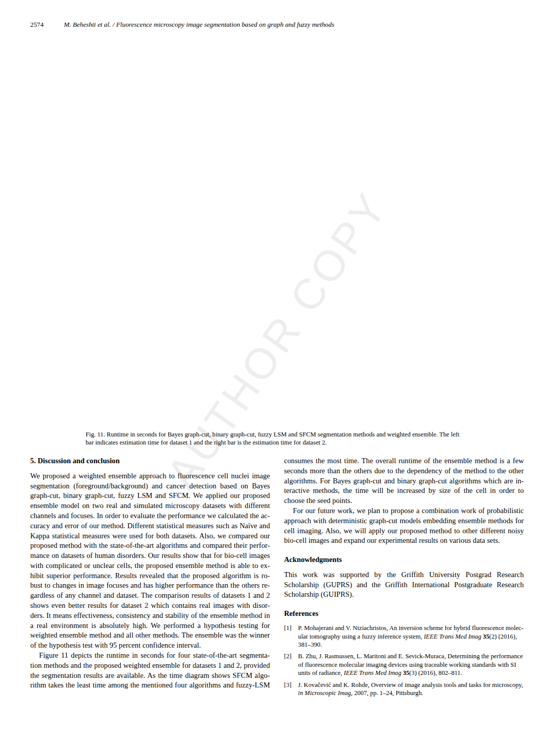AUTHOR COPY
2574 M. Beheshti et al. / Fluorescence microscopy image segmentation based on graph and fuzzy methods
Fig. 11. Runtime in seconds for Bayes graph-cut, binary graph-cut, fuzzy LSM and SFCM segmentation methods and weighted ensemble. The left bar indicates estimation time for dataset 1 and the right bar is the estimation time for dataset 2.
5. Discussion and conclusion
We proposed a weighted ensemble approach to fluorescence cell nuclei image segmentation (foreground/background) and cancer detection based on Bayes graph-cut, binary graph-cut, fuzzy LSM and SFCM. We applied our proposed ensemble model on two real and simulated microscopy datasets with different channels and focuses. In order to evaluate the performance we calculated the accuracy and error of our method. Different statistical measures such as Naïve and Kappa statistical measures were used for both datasets. Also, we compared our proposed method with the state-of-the-art algorithms and compared their performance on datasets of human disorders. Our results show that for bio-cell images with complicated or unclear cells, the proposed ensemble method is able to exhibit superior performance. Results revealed that the proposed algorithm is robust to changes in image focuses and has higher performance than the others regardless of any channel and dataset. The comparison results of datasets 1 and 2 shows even better results for dataset 2 which contains real images with disorders. It means effectiveness, consistency and stability of the ensemble method in a real environment is absolutely high. We performed a hypothesis testing for weighted ensemble method and all other methods. The ensemble was the winner of the hypothesis test with 95 percent confidence interval.
Figure 11 depicts the runtime in seconds for four state-of-the-art segmentation methods and the proposed weighted ensemble for datasets 1 and 2, provided the segmentation results are available. As the time diagram shows SFCM algorithm takes the least time among the mentioned four algorithms and fuzzy-LSM consumes the most time. The overall runtime of the ensemble method is a few seconds more than the others due to the dependency of the method to the other algorithms. For Bayes graph-cut and binary graph-cut algorithms which are interactive methods, the time will be increased by size of the cell in order to choose the seed points.
For our future work, we plan to propose a combination work of probabilistic approach with deterministic graph-cut models embedding ensemble methods for cell imaging. Also, we will apply our proposed method to other different noisy bio-cell images and expand our experimental results on various data sets.
Acknowledgments
This work was supported by the Griffith University Postgrad Research Scholarship (GUPRS) and the Griffith International Postgraduate Research Scholarship (GUIPRS).
References
[1] P. Mohajerani and V. Ntziachristos, An inversion scheme for hybrid fluorescence molecular tomography using a fuzzy inference system, IEEE Trans Med Imag 35(2) (2016), 381–390.
[2] B. Zhu, J. Rasmussen, L. Maritoni and E. Sevick-Muraca, Determining the performance of fluorescence molecular imaging devices using traceable working standards with SI units of radiance, IEEE Trans Med Imag 35(3) (2016), 802–811.
[3] J. Kovačević and K. Rohde, Overview of image analysis tools and tasks for microscopy, in Microscopic Imag, 2007, pp. 1–24, Pittsburgh.